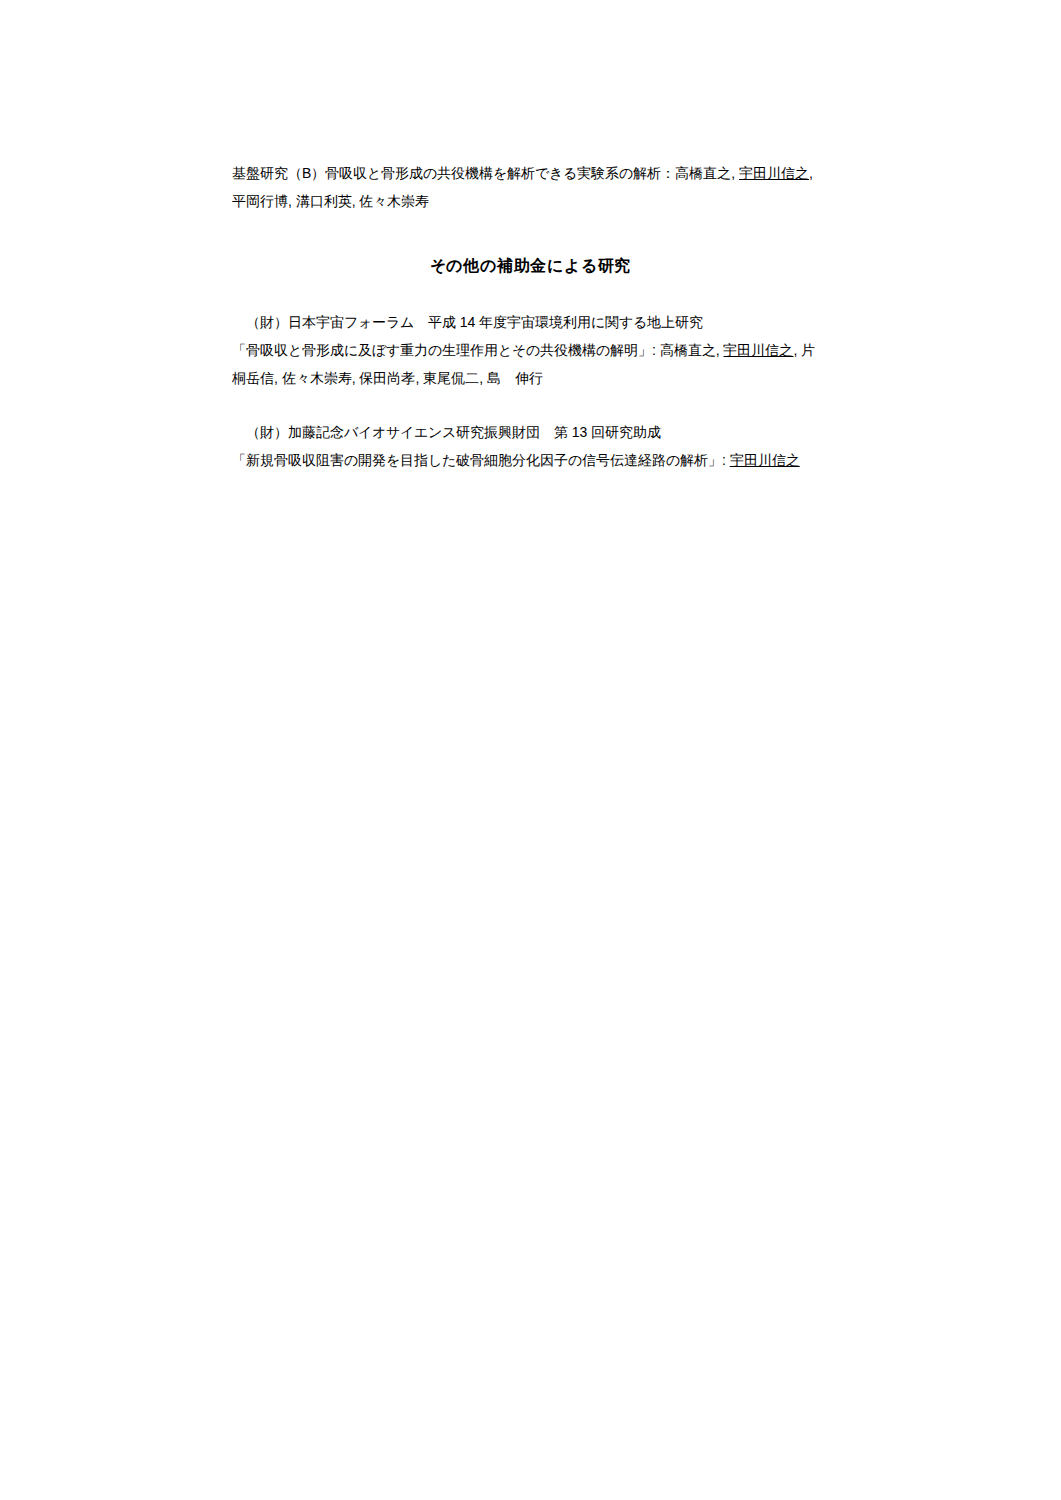基盤研究（B）骨吸収と骨形成の共役機構を解析できる実験系の解析：高橋直之, 宇田川信之, 平岡行博, 溝口利英, 佐々木崇寿
その他の補助金による研究
（財）日本宇宙フォーラム　平成 14 年度宇宙環境利用に関する地上研究
「骨吸収と骨形成に及ぼす重力の生理作用とその共役機構の解明」: 高橋直之, 宇田川信之, 片桐岳信, 佐々木崇寿, 保田尚孝, 東尾侃二, 島　伸行
（財）加藤記念バイオサイエンス研究振興財団　第 13 回研究助成
「新規骨吸収阻害の開発を目指した破骨細胞分化因子の信号伝達経路の解析」: 宇田川信之